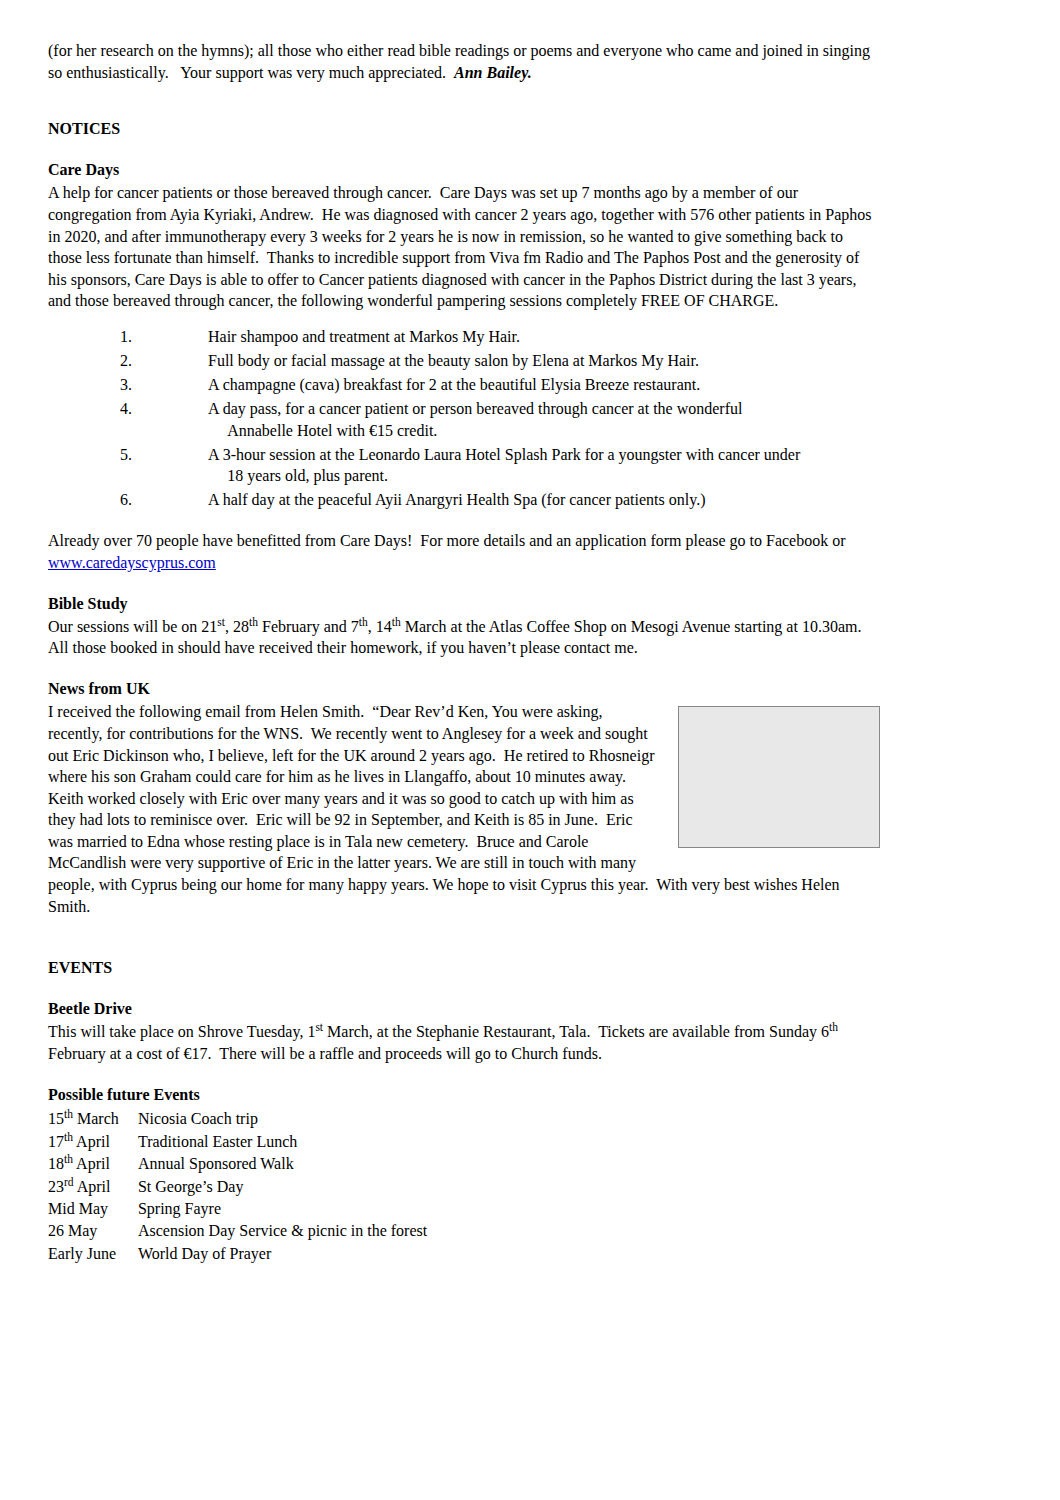(for her research on the hymns); all those who either read bible readings or poems and everyone who came and joined in singing so enthusiastically. Your support was very much appreciated. Ann Bailey.
NOTICES
Care Days
A help for cancer patients or those bereaved through cancer. Care Days was set up 7 months ago by a member of our congregation from Ayia Kyriaki, Andrew. He was diagnosed with cancer 2 years ago, together with 576 other patients in Paphos in 2020, and after immunotherapy every 3 weeks for 2 years he is now in remission, so he wanted to give something back to those less fortunate than himself. Thanks to incredible support from Viva fm Radio and The Paphos Post and the generosity of his sponsors, Care Days is able to offer to Cancer patients diagnosed with cancer in the Paphos District during the last 3 years, and those bereaved through cancer, the following wonderful pampering sessions completely FREE OF CHARGE.
1. Hair shampoo and treatment at Markos My Hair.
2. Full body or facial massage at the beauty salon by Elena at Markos My Hair.
3. A champagne (cava) breakfast for 2 at the beautiful Elysia Breeze restaurant.
4. A day pass, for a cancer patient or person bereaved through cancer at the wonderful Annabelle Hotel with €15 credit.
5. A 3-hour session at the Leonardo Laura Hotel Splash Park for a youngster with cancer under 18 years old, plus parent.
6. A half day at the peaceful Ayii Anargyri Health Spa (for cancer patients only.)
Already over 70 people have benefitted from Care Days! For more details and an application form please go to Facebook or www.caredayscyprus.com
Bible Study
Our sessions will be on 21st, 28th February and 7th, 14th March at the Atlas Coffee Shop on Mesogi Avenue starting at 10.30am. All those booked in should have received their homework, if you haven’t please contact me.
News from UK
I received the following email from Helen Smith. “Dear Rev’d Ken, You were asking, recently, for contributions for the WNS. We recently went to Anglesey for a week and sought out Eric Dickinson who, I believe, left for the UK around 2 years ago. He retired to Rhosneigr where his son Graham could care for him as he lives in Llangaffo, about 10 minutes away. Keith worked closely with Eric over many years and it was so good to catch up with him as they had lots to reminisce over. Eric will be 92 in September, and Keith is 85 in June. Eric was married to Edna whose resting place is in Tala new cemetery. Bruce and Carole McCandlish were very supportive of Eric in the latter years. We are still in touch with many people, with Cyprus being our home for many happy years. We hope to visit Cyprus this year. With very best wishes Helen Smith.
EVENTS
Beetle Drive
This will take place on Shrove Tuesday, 1st March, at the Stephanie Restaurant, Tala. Tickets are available from Sunday 6th February at a cost of €17. There will be a raffle and proceeds will go to Church funds.
Possible future Events
| 15 th March | Nicosia Coach trip |
| 17 th April | Traditional Easter Lunch |
| 18 th April | Annual Sponsored Walk |
| 23 rd April | St George’s Day |
| Mid May | Spring Fayre |
| 26 May | Ascension Day Service & picnic in the forest |
| Early June | World Day of Prayer |